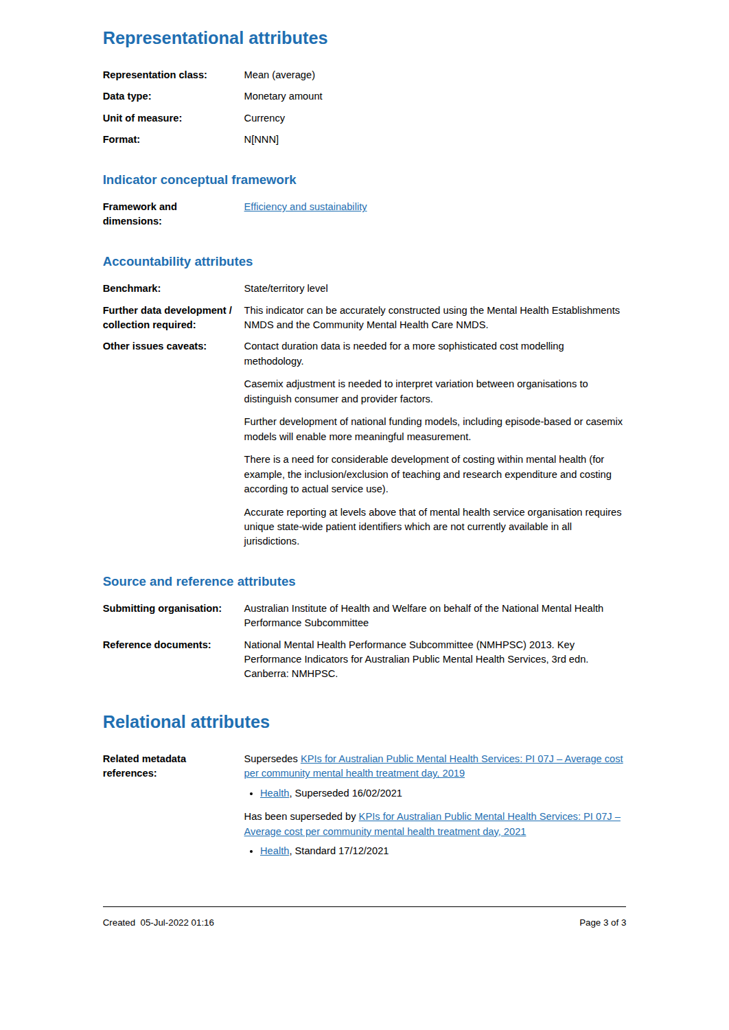Representational attributes
| Representation class: | Mean (average) |
| Data type: | Monetary amount |
| Unit of measure: | Currency |
| Format: | N[NNN] |
Indicator conceptual framework
| Framework and dimensions: | Efficiency and sustainability |
Accountability attributes
| Benchmark: | State/territory level |
| Further data development / collection required: | This indicator can be accurately constructed using the Mental Health Establishments NMDS and the Community Mental Health Care NMDS. |
| Other issues caveats: | Contact duration data is needed for a more sophisticated cost modelling methodology. Casemix adjustment is needed to interpret variation between organisations to distinguish consumer and provider factors. Further development of national funding models, including episode-based or casemix models will enable more meaningful measurement. There is a need for considerable development of costing within mental health (for example, the inclusion/exclusion of teaching and research expenditure and costing according to actual service use). Accurate reporting at levels above that of mental health service organisation requires unique state-wide patient identifiers which are not currently available in all jurisdictions. |
Source and reference attributes
| Submitting organisation: | Australian Institute of Health and Welfare on behalf of the National Mental Health Performance Subcommittee |
| Reference documents: | National Mental Health Performance Subcommittee (NMHPSC) 2013. Key Performance Indicators for Australian Public Mental Health Services, 3rd edn. Canberra: NMHPSC. |
Relational attributes
| Related metadata references: | Supersedes KPIs for Australian Public Mental Health Services: PI 07J – Average cost per community mental health treatment day, 2019 Health , Superseded 16/02/2021 Has been superseded by KPIs for Australian Public Mental Health Services: PI 07J – Average cost per community mental health treatment day, 2021 Health , Standard 17/12/2021 |
Created 05-Jul-2022 01:16 Page 3 of 3